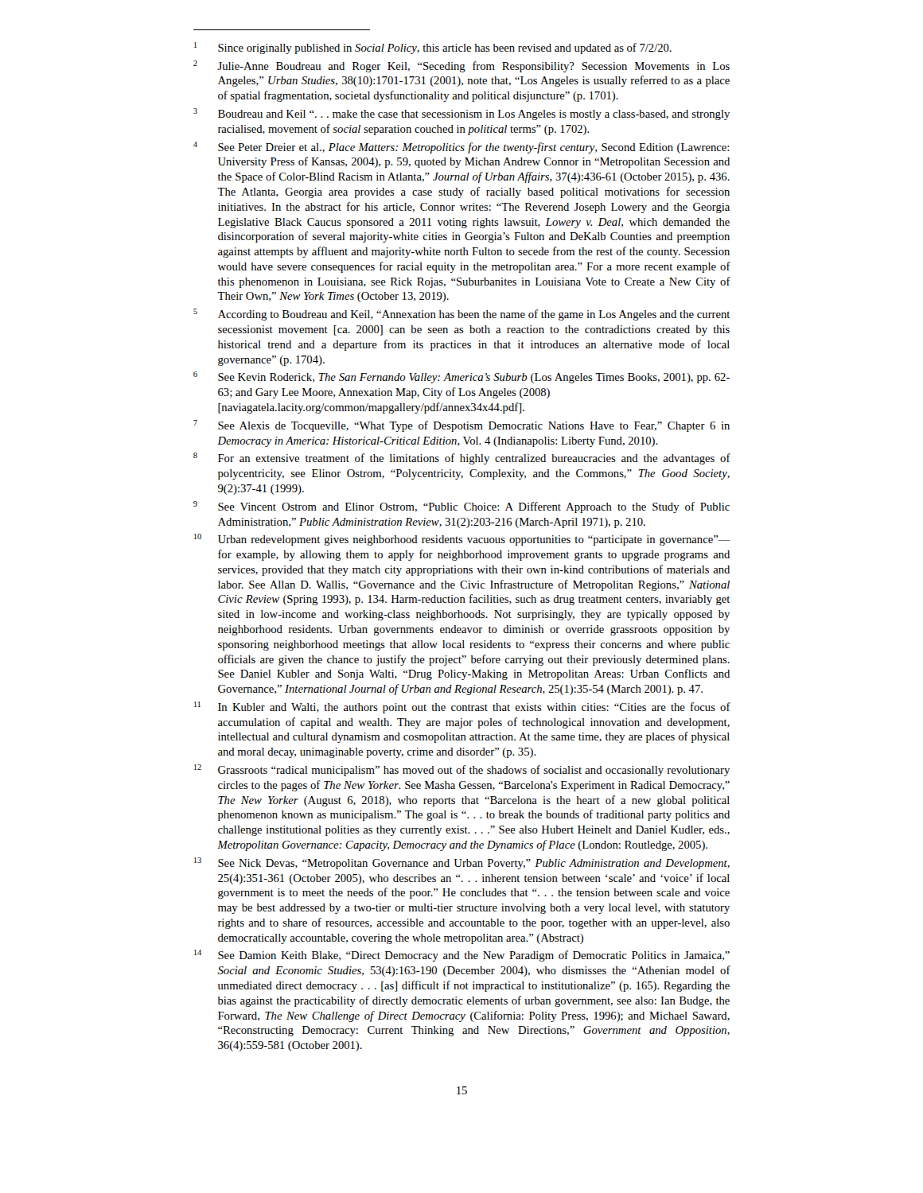1 Since originally published in Social Policy, this article has been revised and updated as of 7/2/20.
2 Julie-Anne Boudreau and Roger Keil, “Seceding from Responsibility? Secession Movements in Los Angeles,” Urban Studies, 38(10):1701-1731 (2001), note that, “Los Angeles is usually referred to as a place of spatial fragmentation, societal dysfunctionality and political disjuncture” (p. 1701).
3 Boudreau and Keil “. . . make the case that secessionism in Los Angeles is mostly a class-based, and strongly racialised, movement of social separation couched in political terms” (p. 1702).
4 See Peter Dreier et al., Place Matters: Metropolitics for the twenty-first century, Second Edition (Lawrence: University Press of Kansas, 2004), p. 59, quoted by Michan Andrew Connor in “Metropolitan Secession and the Space of Color-Blind Racism in Atlanta,” Journal of Urban Affairs, 37(4):436-61 (October 2015), p. 436. The Atlanta, Georgia area provides a case study of racially based political motivations for secession initiatives. In the abstract for his article, Connor writes: “The Reverend Joseph Lowery and the Georgia Legislative Black Caucus sponsored a 2011 voting rights lawsuit, Lowery v. Deal, which demanded the disincorporation of several majority-white cities in Georgia’s Fulton and DeKalb Counties and preemption against attempts by affluent and majority-white north Fulton to secede from the rest of the county. Secession would have severe consequences for racial equity in the metropolitan area.” For a more recent example of this phenomenon in Louisiana, see Rick Rojas, “Suburbanites in Louisiana Vote to Create a New City of Their Own,” New York Times (October 13, 2019).
5 According to Boudreau and Keil, “Annexation has been the name of the game in Los Angeles and the current secessionist movement [ca. 2000] can be seen as both a reaction to the contradictions created by this historical trend and a departure from its practices in that it introduces an alternative mode of local governance” (p. 1704).
6 See Kevin Roderick, The San Fernando Valley: America’s Suburb (Los Angeles Times Books, 2001), pp. 62-63; and Gary Lee Moore, Annexation Map, City of Los Angeles (2008)
[naviagatela.lacity.org/common/mapgallery/pdf/annex34x44.pdf].
7 See Alexis de Tocqueville, “What Type of Despotism Democratic Nations Have to Fear,” Chapter 6 in Democracy in America: Historical-Critical Edition, Vol. 4 (Indianapolis: Liberty Fund, 2010).
8 For an extensive treatment of the limitations of highly centralized bureaucracies and the advantages of polycentricity, see Elinor Ostrom, “Polycentricity, Complexity, and the Commons,” The Good Society, 9(2):37-41 (1999).
9 See Vincent Ostrom and Elinor Ostrom, “Public Choice: A Different Approach to the Study of Public Administration,” Public Administration Review, 31(2):203-216 (March-April 1971), p. 210.
10 Urban redevelopment gives neighborhood residents vacuous opportunities to “participate in governance”—for example, by allowing them to apply for neighborhood improvement grants to upgrade programs and services, provided that they match city appropriations with their own in-kind contributions of materials and labor. See Allan D. Wallis, “Governance and the Civic Infrastructure of Metropolitan Regions,” National Civic Review (Spring 1993), p. 134. Harm-reduction facilities, such as drug treatment centers, invariably get sited in low-income and working-class neighborhoods. Not surprisingly, they are typically opposed by neighborhood residents. Urban governments endeavor to diminish or override grassroots opposition by sponsoring neighborhood meetings that allow local residents to “express their concerns and where public officials are given the chance to justify the project” before carrying out their previously determined plans. See Daniel Kubler and Sonja Walti, “Drug Policy-Making in Metropolitan Areas: Urban Conflicts and Governance,” International Journal of Urban and Regional Research, 25(1):35-54 (March 2001). p. 47.
11 In Kubler and Walti, the authors point out the contrast that exists within cities: “Cities are the focus of accumulation of capital and wealth. They are major poles of technological innovation and development, intellectual and cultural dynamism and cosmopolitan attraction. At the same time, they are places of physical and moral decay, unimaginable poverty, crime and disorder” (p. 35).
12 Grassroots “radical municipalism” has moved out of the shadows of socialist and occasionally revolutionary circles to the pages of The New Yorker. See Masha Gessen, “Barcelona's Experiment in Radical Democracy,” The New Yorker (August 6, 2018), who reports that “Barcelona is the heart of a new global political phenomenon known as municipalism.” The goal is “. . . to break the bounds of traditional party politics and challenge institutional polities as they currently exist. . . .” See also Hubert Heinelt and Daniel Kudler, eds., Metropolitan Governance: Capacity, Democracy and the Dynamics of Place (London: Routledge, 2005).
13 See Nick Devas, “Metropolitan Governance and Urban Poverty,” Public Administration and Development, 25(4):351-361 (October 2005), who describes an “. . . inherent tension between ‘scale’ and ‘voice’ if local government is to meet the needs of the poor.” He concludes that “. . . the tension between scale and voice may be best addressed by a two-tier or multi-tier structure involving both a very local level, with statutory rights and to share of resources, accessible and accountable to the poor, together with an upper-level, also democratically accountable, covering the whole metropolitan area.” (Abstract)
14 See Damion Keith Blake, “Direct Democracy and the New Paradigm of Democratic Politics in Jamaica,” Social and Economic Studies, 53(4):163-190 (December 2004), who dismisses the “Athenian model of unmediated direct democracy . . . [as] difficult if not impractical to institutionalize” (p. 165). Regarding the bias against the practicability of directly democratic elements of urban government, see also: Ian Budge, the Forward, The New Challenge of Direct Democracy (California: Polity Press, 1996); and Michael Saward, “Reconstructing Democracy: Current Thinking and New Directions,” Government and Opposition, 36(4):559-581 (October 2001).
15